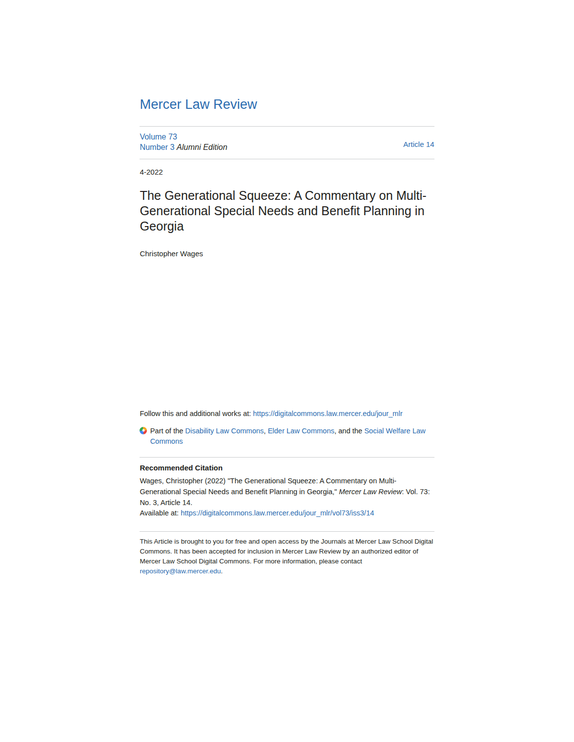Mercer Law Review
Volume 73
Number 3 Alumni Edition
Article 14
4-2022
The Generational Squeeze: A Commentary on Multi- Generational Special Needs and Benefit Planning in Georgia
Christopher Wages
Follow this and additional works at: https://digitalcommons.law.mercer.edu/jour_mlr
Part of the Disability Law Commons, Elder Law Commons, and the Social Welfare Law Commons
Recommended Citation
Wages, Christopher (2022) "The Generational Squeeze: A Commentary on Multi- Generational Special Needs and Benefit Planning in Georgia," Mercer Law Review: Vol. 73: No. 3, Article 14.
Available at: https://digitalcommons.law.mercer.edu/jour_mlr/vol73/iss3/14
This Article is brought to you for free and open access by the Journals at Mercer Law School Digital Commons. It has been accepted for inclusion in Mercer Law Review by an authorized editor of Mercer Law School Digital Commons. For more information, please contact repository@law.mercer.edu.